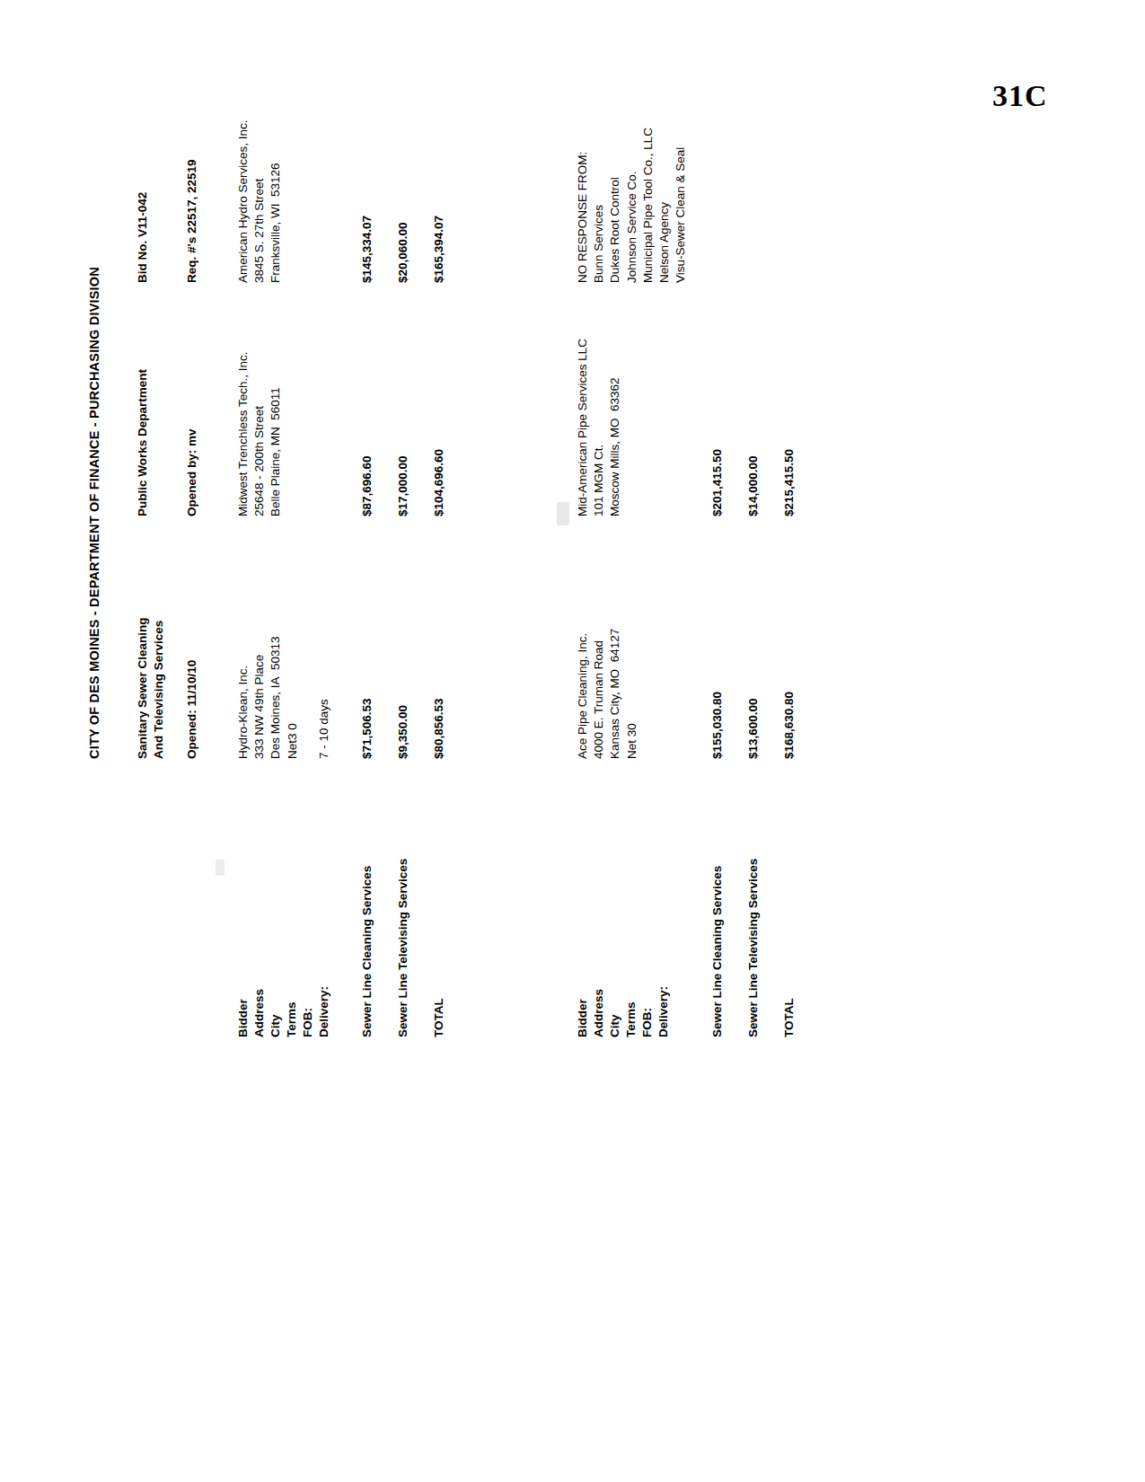31C
CITY OF DES MOINES - DEPARTMENT OF FINANCE - PURCHASING DIVISION
Sanitary Sewer Cleaning
And Televising Services
Public Works Department
Bid No. V11-042
Opened: 11/10/10
Opened by: mv
Req. #'s 22517, 22519
Bidder
Address
City
Terms
FOB:
Delivery:
Hydro-Klean, Inc.
333 NW 49th Place
Des Moines, IA 50313
Net3 0
Midwest Trenchless Tech., Inc.
25648 - 200th Street
Belle Plaine, MN 56011
American Hydro Services, Inc.
3845 S. 27th Street
Franksville, WI 53126
7 - 10 days
Sewer Line Cleaning Services
Sewer Line Televising Services
$71,506.53
$9,350.00
$87,696.60
$17,000.00
$145,334.07
$20,060.00
TOTAL
$80,856.53
$104,696.60
$165,394.07
Bidder
Address
City
Terms
FOB:
Delivery:
Ace Pipe Cleaning, Inc.
4000 E. Truman Road
Kansas City, MO 64127
Net 30
Mid-American Pipe Services LLC
101 MGM Ct.
Moscow Mills, MO 63362
NO RESPONSE FROM:
Bunn Services
Dukes Root Control
Johnson Service Co.
Municipal Pipe Tool Co., LLC
Nelson Agency
Visu-Sewer Clean & Seal
Sewer Line Cleaning Services
Sewer Line Televising Services
$155,030.80
$13,600.00
$201,415.50
$14,000.00
TOTAL
$168,630.80
$215,415.50